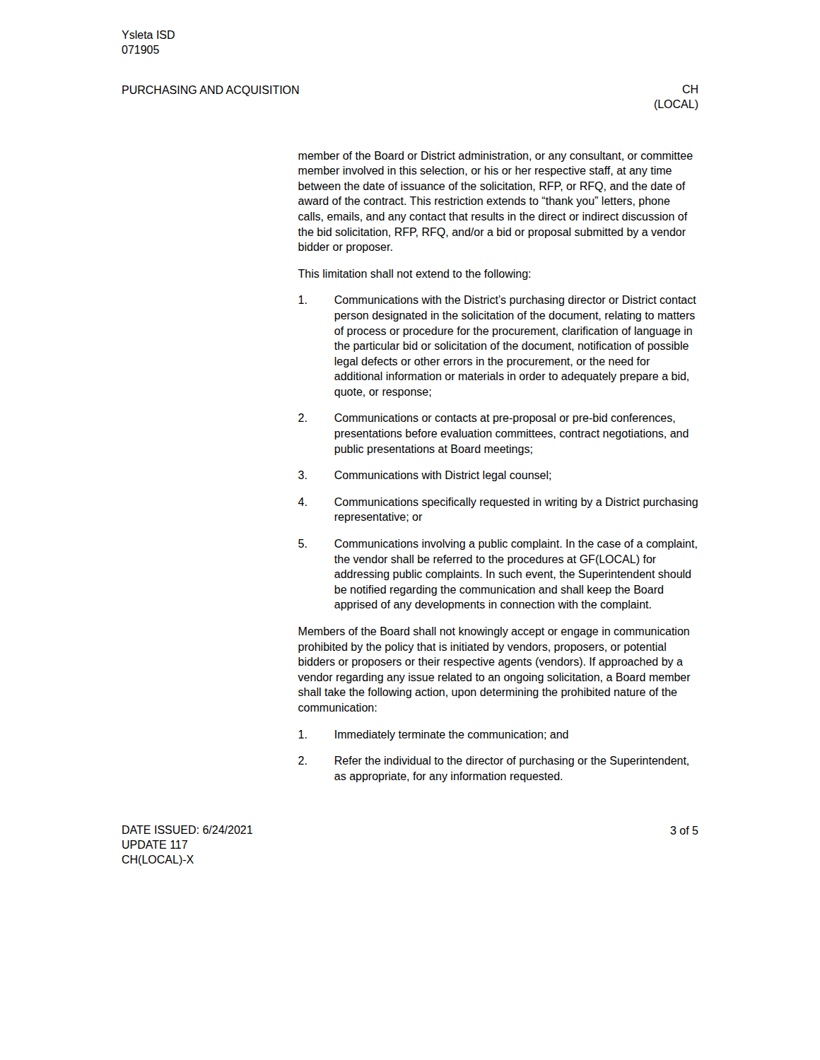Ysleta ISD
071905
PURCHASING AND ACQUISITION
CH
(LOCAL)
member of the Board or District administration, or any consultant, or committee member involved in this selection, or his or her respective staff, at any time between the date of issuance of the solicitation, RFP, or RFQ, and the date of award of the contract. This restriction extends to “thank you” letters, phone calls, emails, and any contact that results in the direct or indirect discussion of the bid solicitation, RFP, RFQ, and/or a bid or proposal submitted by a vendor bidder or proposer.
This limitation shall not extend to the following:
Communications with the District’s purchasing director or District contact person designated in the solicitation of the document, relating to matters of process or procedure for the procurement, clarification of language in the particular bid or solicitation of the document, notification of possible legal defects or other errors in the procurement, or the need for additional information or materials in order to adequately prepare a bid, quote, or response;
Communications or contacts at pre-proposal or pre-bid conferences, presentations before evaluation committees, contract negotiations, and public presentations at Board meetings;
Communications with District legal counsel;
Communications specifically requested in writing by a District purchasing representative; or
Communications involving a public complaint. In the case of a complaint, the vendor shall be referred to the procedures at GF(LOCAL) for addressing public complaints. In such event, the Superintendent should be notified regarding the communication and shall keep the Board apprised of any developments in connection with the complaint.
Members of the Board shall not knowingly accept or engage in communication prohibited by the policy that is initiated by vendors, proposers, or potential bidders or proposers or their respective agents (vendors). If approached by a vendor regarding any issue related to an ongoing solicitation, a Board member shall take the following action, upon determining the prohibited nature of the communication:
Immediately terminate the communication; and
Refer the individual to the director of purchasing or the Superintendent, as appropriate, for any information requested.
DATE ISSUED: 6/24/2021
UPDATE 117
CH(LOCAL)-X
3 of 5